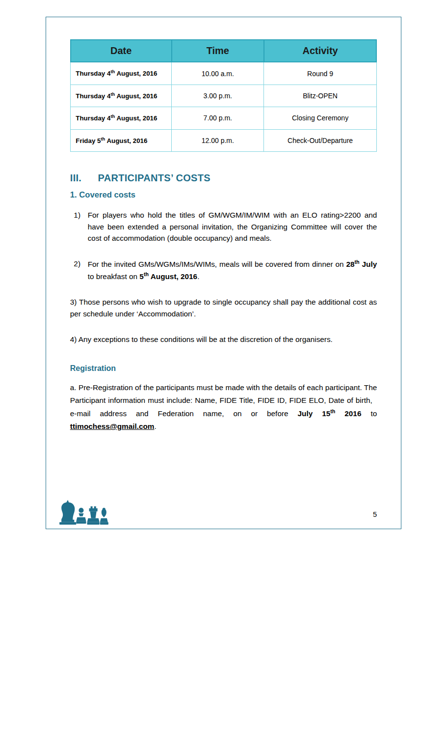| Date | Time | Activity |
| --- | --- | --- |
| Thursday 4 th August, 2016 | 10.00 a.m. | Round 9 |
| Thursday 4 th August, 2016 | 3.00 p.m. | Blitz-OPEN |
| Thursday 4 th August, 2016 | 7.00 p.m. | Closing Ceremony |
| Friday 5 th August, 2016 | 12.00 p.m. | Check-Out/Departure |
III. PARTICIPANTS’ COSTS
1. Covered costs
For players who hold the titles of GM/WGM/IM/WIM with an ELO rating>2200 and have been extended a personal invitation, the Organizing Committee will cover the cost of accommodation (double occupancy) and meals.
For the invited GMs/WGMs/IMs/WIMs, meals will be covered from dinner on 28th July to breakfast on 5th August, 2016.
3) Those persons who wish to upgrade to single occupancy shall pay the additional cost as per schedule under ‘Accommodation’.
4) Any exceptions to these conditions will be at the discretion of the organisers.
Registration
a. Pre-Registration of the participants must be made with the details of each participant. The Participant information must include: Name, FIDE Title, FIDE ID, FIDE ELO, Date of birth, e-mail address and Federation name, on or before July 15th 2016 to ttimochess@gmail.com.
5